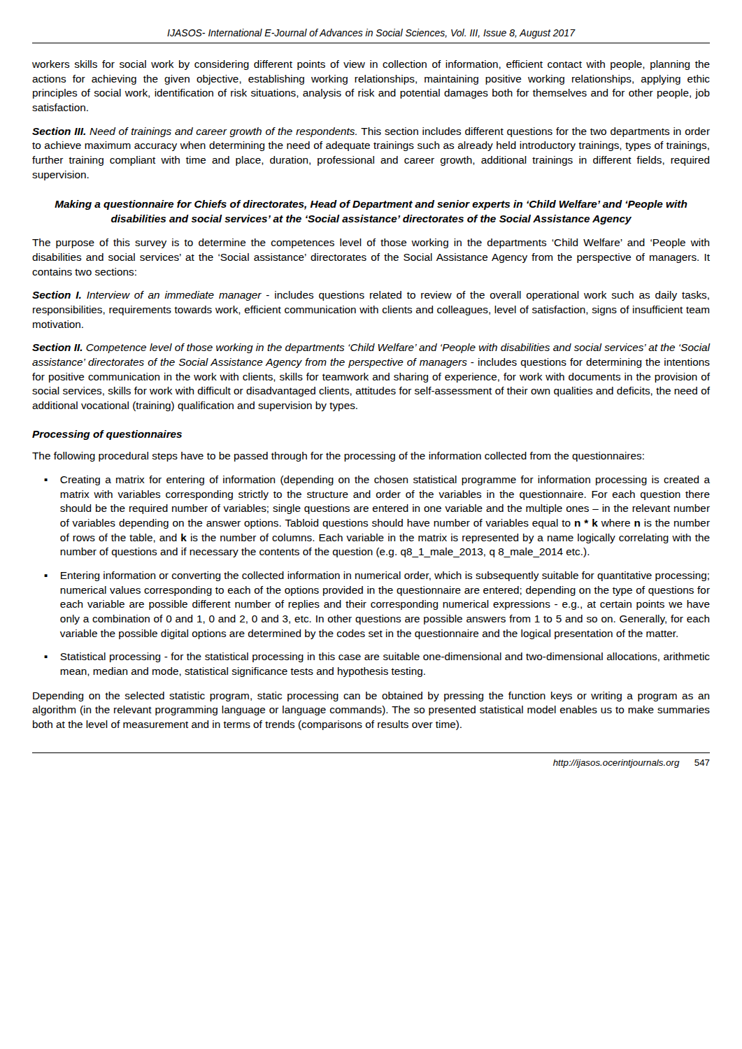IJASOS- International E-Journal of Advances in Social Sciences, Vol. III, Issue 8, August 2017
workers skills for social work by considering different points of view in collection of information, efficient contact with people, planning the actions for achieving the given objective, establishing working relationships, maintaining positive working relationships, applying ethic principles of social work, identification of risk situations, analysis of risk and potential damages both for themselves and for other people, job satisfaction.
Section III. Need of trainings and career growth of the respondents. This section includes different questions for the two departments in order to achieve maximum accuracy when determining the need of adequate trainings such as already held introductory trainings, types of trainings, further training compliant with time and place, duration, professional and career growth, additional trainings in different fields, required supervision.
Making a questionnaire for Chiefs of directorates, Head of Department and senior experts in ‘Child Welfare’ and ‘People with disabilities and social services’ at the ‘Social assistance’ directorates of the Social Assistance Agency
The purpose of this survey is to determine the competences level of those working in the departments ‘Child Welfare’ and ‘People with disabilities and social services’ at the ‘Social assistance’ directorates of the Social Assistance Agency from the perspective of managers. It contains two sections:
Section I. Interview of an immediate manager - includes questions related to review of the overall operational work such as daily tasks, responsibilities, requirements towards work, efficient communication with clients and colleagues, level of satisfaction, signs of insufficient team motivation.
Section II. Competence level of those working in the departments ‘Child Welfare’ and ‘People with disabilities and social services’ at the ‘Social assistance’ directorates of the Social Assistance Agency from the perspective of managers - includes questions for determining the intentions for positive communication in the work with clients, skills for teamwork and sharing of experience, for work with documents in the provision of social services, skills for work with difficult or disadvantaged clients, attitudes for self-assessment of their own qualities and deficits, the need of additional vocational (training) qualification and supervision by types.
Processing of questionnaires
The following procedural steps have to be passed through for the processing of the information collected from the questionnaires:
Creating a matrix for entering of information (depending on the chosen statistical programme for information processing is created a matrix with variables corresponding strictly to the structure and order of the variables in the questionnaire. For each question there should be the required number of variables; single questions are entered in one variable and the multiple ones – in the relevant number of variables depending on the answer options. Tabloid questions should have number of variables equal to n * k where n is the number of rows of the table, and k is the number of columns. Each variable in the matrix is represented by a name logically correlating with the number of questions and if necessary the contents of the question (e.g. q8_1_male_2013, q 8_male_2014 etc.).
Entering information or converting the collected information in numerical order, which is subsequently suitable for quantitative processing; numerical values corresponding to each of the options provided in the questionnaire are entered; depending on the type of questions for each variable are possible different number of replies and their corresponding numerical expressions - e.g., at certain points we have only a combination of 0 and 1, 0 and 2, 0 and 3, etc. In other questions are possible answers from 1 to 5 and so on. Generally, for each variable the possible digital options are determined by the codes set in the questionnaire and the logical presentation of the matter.
Statistical processing - for the statistical processing in this case are suitable one-dimensional and two-dimensional allocations, arithmetic mean, median and mode, statistical significance tests and hypothesis testing.
Depending on the selected statistic program, static processing can be obtained by pressing the function keys or writing a program as an algorithm (in the relevant programming language or language commands). The so presented statistical model enables us to make summaries both at the level of measurement and in terms of trends (comparisons of results over time).
http://ijasos.ocerintjournals.org 547